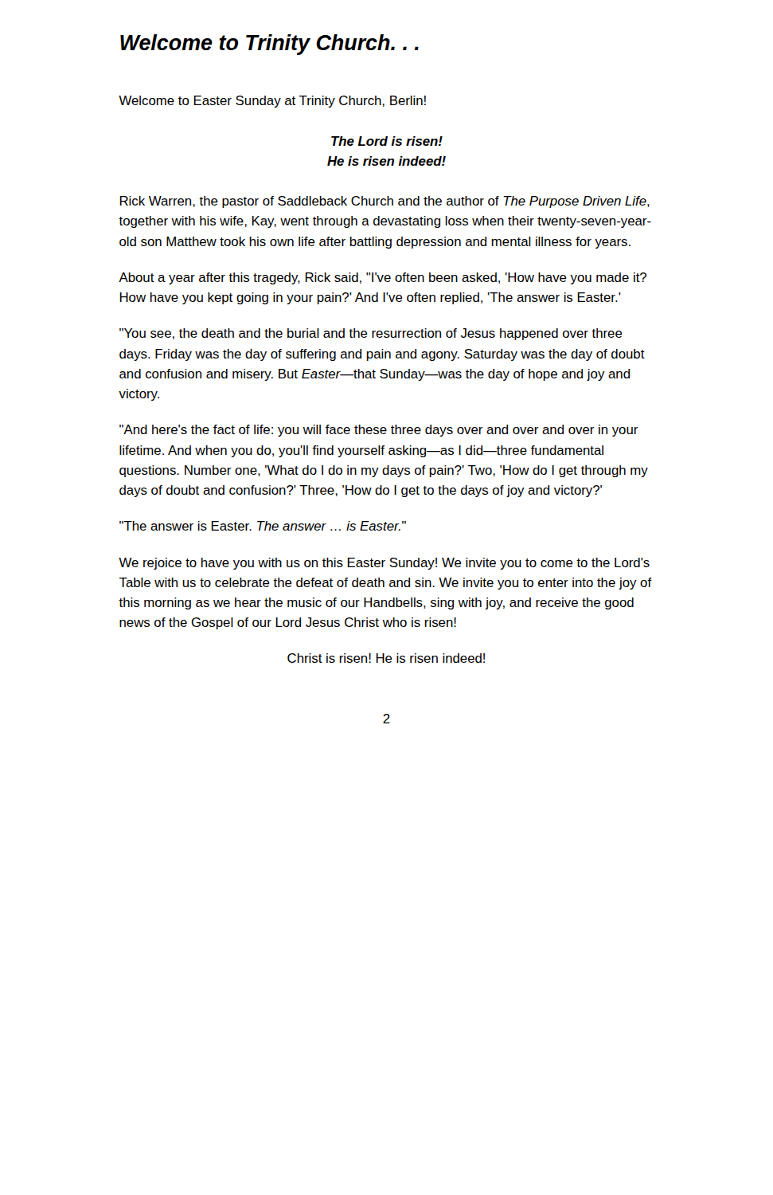Welcome to Trinity Church. . .
Welcome to Easter Sunday at Trinity Church, Berlin!
The Lord is risen!
He is risen indeed!
Rick Warren, the pastor of Saddleback Church and the author of The Purpose Driven Life, together with his wife, Kay, went through a devastating loss when their twenty-seven-year-old son Matthew took his own life after battling depression and mental illness for years.
About a year after this tragedy, Rick said, "I've often been asked, 'How have you made it? How have you kept going in your pain?' And I've often replied, 'The answer is Easter.'
"You see, the death and the burial and the resurrection of Jesus happened over three days. Friday was the day of suffering and pain and agony. Saturday was the day of doubt and confusion and misery. But Easter—that Sunday—was the day of hope and joy and victory.
"And here's the fact of life: you will face these three days over and over and over in your lifetime. And when you do, you'll find yourself asking—as I did—three fundamental questions. Number one, 'What do I do in my days of pain?' Two, 'How do I get through my days of doubt and confusion?' Three, 'How do I get to the days of joy and victory?'
"The answer is Easter. The answer … is Easter."
We rejoice to have you with us on this Easter Sunday! We invite you to come to the Lord's Table with us to celebrate the defeat of death and sin. We invite you to enter into the joy of this morning as we hear the music of our Handbells, sing with joy, and receive the good news of the Gospel of our Lord Jesus Christ who is risen!
Christ is risen! He is risen indeed!
2